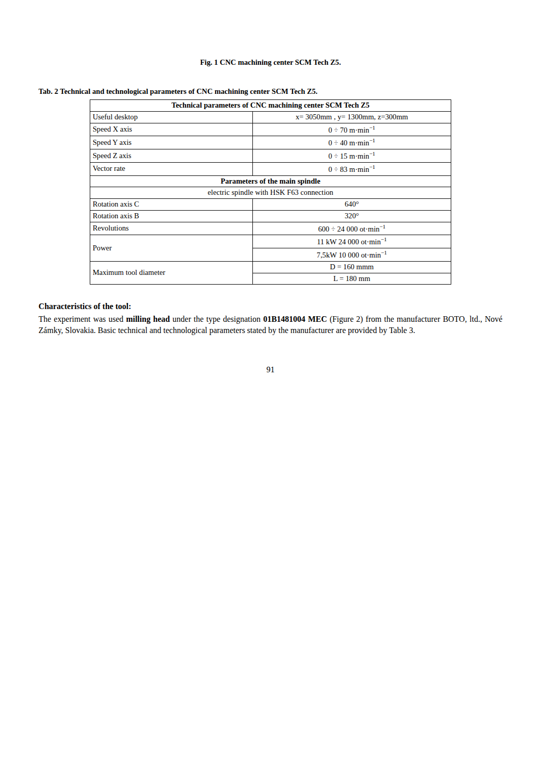Fig. 1 CNC machining center SCM Tech Z5.
Tab. 2 Technical and technological parameters of CNC machining center SCM Tech Z5.
| Technical parameters of CNC machining center SCM Tech Z5 |
| --- |
| Useful desktop | x= 3050mm , y= 1300mm, z=300mm |
| Speed X axis | 0 ÷ 70 m·min −1 |
| Speed Y axis | 0 ÷ 40 m·min −1 |
| Speed Z axis | 0 ÷ 15 m·min −1 |
| Vector rate | 0 ÷ 83 m·min −1 |
| Parameters of the main spindle |
| electric spindle with HSK F63 connection |
| Rotation axis C | 640° |
| Rotation axis B | 320° |
| Revolutions | 600 ÷ 24 000 ot·min −1 |
| Power | 11 kW 24 000 ot·min −1 |
| 7,5kW 10 000 ot·min −1 |
| Maximum tool diameter | D = 160 mmm |
| L = 180 mm |
Characteristics of the tool:
The experiment was used milling head under the type designation 01B1481004 MEC (Figure 2) from the manufacturer BOTO, ltd., Nové Zámky, Slovakia. Basic technical and technological parameters stated by the manufacturer are provided by Table 3.
91